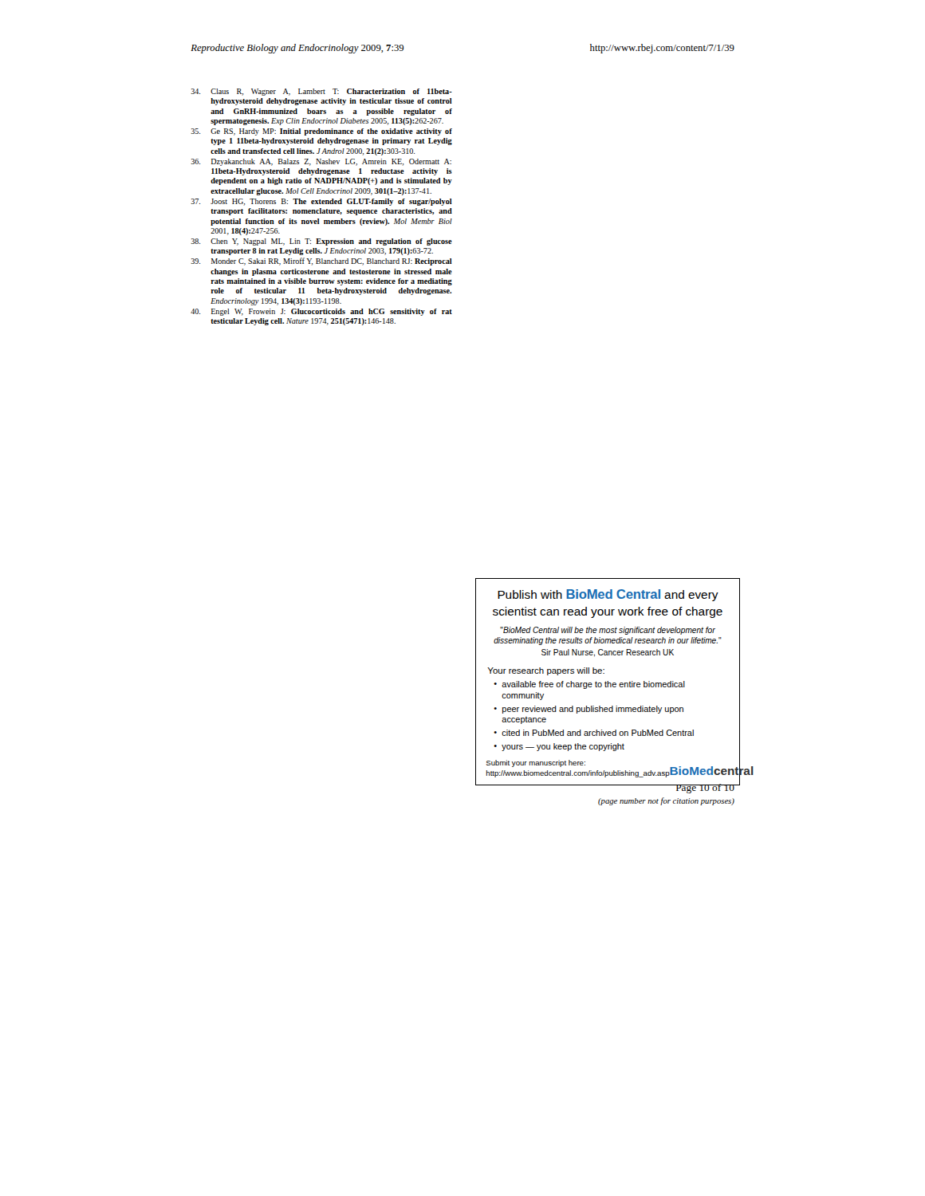Reproductive Biology and Endocrinology 2009, 7:39
http://www.rbej.com/content/7/1/39
34. Claus R, Wagner A, Lambert T: Characterization of 11beta-hydroxysteroid dehydrogenase activity in testicular tissue of control and GnRH-immunized boars as a possible regulator of spermatogenesis. Exp Clin Endocrinol Diabetes 2005, 113(5): 262-267.
35. Ge RS, Hardy MP: Initial predominance of the oxidative activity of type 1 11beta-hydroxysteroid dehydrogenase in primary rat Leydig cells and transfected cell lines. J Androl 2000, 21(2): 303-310.
36. Dzyakanchuk AA, Balazs Z, Nashev LG, Amrein KE, Odermatt A: 11beta-Hydroxysteroid dehydrogenase 1 reductase activity is dependent on a high ratio of NADPH/NADP(+) and is stimulated by extracellular glucose. Mol Cell Endocrinol 2009, 301(1–2): 137-41.
37. Joost HG, Thorens B: The extended GLUT-family of sugar/polyol transport facilitators: nomenclature, sequence characteristics, and potential function of its novel members (review). Mol Membr Biol 2001, 18(4): 247-256.
38. Chen Y, Nagpal ML, Lin T: Expression and regulation of glucose transporter 8 in rat Leydig cells. J Endocrinol 2003, 179(1): 63-72.
39. Monder C, Sakai RR, Miroff Y, Blanchard DC, Blanchard RJ: Reciprocal changes in plasma corticosterone and testosterone in stressed male rats maintained in a visible burrow system: evidence for a mediating role of testicular 11 beta-hydroxysteroid dehydrogenase. Endocrinology 1994, 134(3): 1193-1198.
40. Engel W, Frowein J: Glucocorticoids and hCG sensitivity of rat testicular Leydig cell. Nature 1974, 251(5471): 146-148.
Publish with Bio Med Central and every
scientist can read your work free of charge
"BioMed Central will be the most significant development for disseminating the results of biomedical research in our lifetime."
Sir Paul Nurse, Cancer Research UK
Your research papers will be:
available free of charge to the entire biomedical community
peer reviewed and published immediately upon acceptance
cited in PubMed and archived on PubMed Central
yours — you keep the copyright
Submit your manuscript here:
http://www.biomedcentral.com/info/publishing_adv.asp
BioMed central
Page 10 of 10
(page number not for citation purposes)